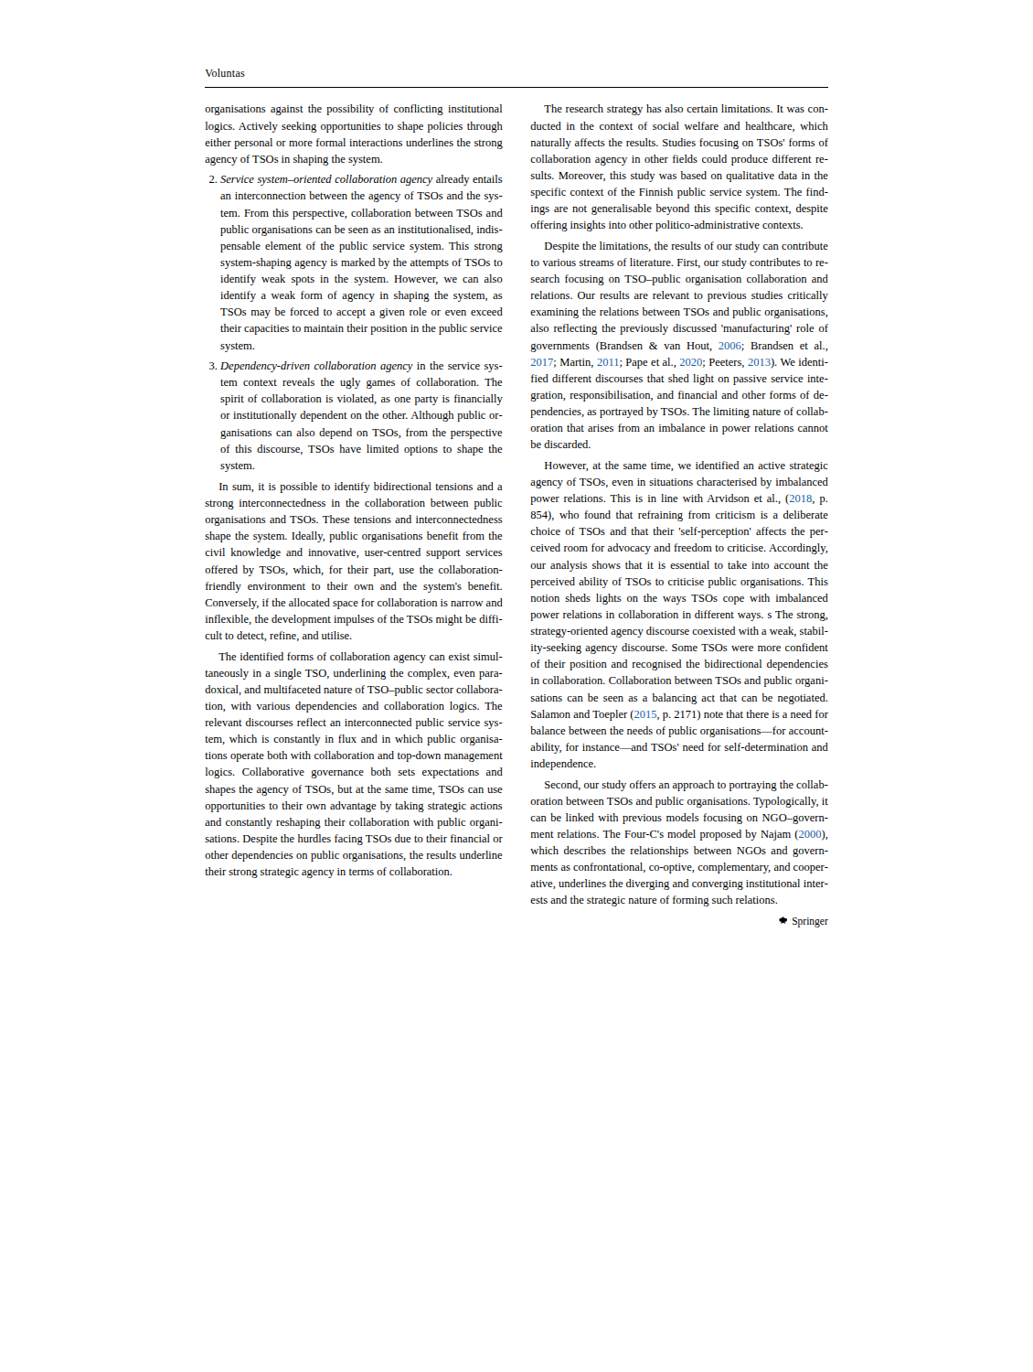Voluntas
organisations against the possibility of conflicting institutional logics. Actively seeking opportunities to shape policies through either personal or more formal interactions underlines the strong agency of TSOs in shaping the system.
Service system–oriented collaboration agency already entails an interconnection between the agency of TSOs and the system. From this perspective, collaboration between TSOs and public organisations can be seen as an institutionalised, indispensable element of the public service system. This strong system-shaping agency is marked by the attempts of TSOs to identify weak spots in the system. However, we can also identify a weak form of agency in shaping the system, as TSOs may be forced to accept a given role or even exceed their capacities to maintain their position in the public service system.
Dependency-driven collaboration agency in the service system context reveals the ugly games of collaboration. The spirit of collaboration is violated, as one party is financially or institutionally dependent on the other. Although public organisations can also depend on TSOs, from the perspective of this discourse, TSOs have limited options to shape the system.
In sum, it is possible to identify bidirectional tensions and a strong interconnectedness in the collaboration between public organisations and TSOs. These tensions and interconnectedness shape the system. Ideally, public organisations benefit from the civil knowledge and innovative, user-centred support services offered by TSOs, which, for their part, use the collaboration-friendly environment to their own and the system's benefit. Conversely, if the allocated space for collaboration is narrow and inflexible, the development impulses of the TSOs might be difficult to detect, refine, and utilise.
The identified forms of collaboration agency can exist simultaneously in a single TSO, underlining the complex, even paradoxical, and multifaceted nature of TSO–public sector collaboration, with various dependencies and collaboration logics. The relevant discourses reflect an interconnected public service system, which is constantly in flux and in which public organisations operate both with collaboration and top-down management logics. Collaborative governance both sets expectations and shapes the agency of TSOs, but at the same time, TSOs can use opportunities to their own advantage by taking strategic actions and constantly reshaping their collaboration with public organisations. Despite the hurdles facing TSOs due to their financial or other dependencies on public organisations, the results underline their strong strategic agency in terms of collaboration.
The research strategy has also certain limitations. It was conducted in the context of social welfare and healthcare, which naturally affects the results. Studies focusing on TSOs' forms of collaboration agency in other fields could produce different results. Moreover, this study was based on qualitative data in the specific context of the Finnish public service system. The findings are not generalisable beyond this specific context, despite offering insights into other politico-administrative contexts.
Despite the limitations, the results of our study can contribute to various streams of literature. First, our study contributes to research focusing on TSO–public organisation collaboration and relations. Our results are relevant to previous studies critically examining the relations between TSOs and public organisations, also reflecting the previously discussed 'manufacturing' role of governments (Brandsen & van Hout, 2006; Brandsen et al., 2017; Martin, 2011; Pape et al., 2020; Peeters, 2013). We identified different discourses that shed light on passive service integration, responsibilisation, and financial and other forms of dependencies, as portrayed by TSOs. The limiting nature of collaboration that arises from an imbalance in power relations cannot be discarded.
However, at the same time, we identified an active strategic agency of TSOs, even in situations characterised by imbalanced power relations. This is in line with Arvidson et al., (2018, p. 854), who found that refraining from criticism is a deliberate choice of TSOs and that their 'self-perception' affects the perceived room for advocacy and freedom to criticise. Accordingly, our analysis shows that it is essential to take into account the perceived ability of TSOs to criticise public organisations. This notion sheds lights on the ways TSOs cope with imbalanced power relations in collaboration in different ways. s The strong, strategy-oriented agency discourse coexisted with a weak, stability-seeking agency discourse. Some TSOs were more confident of their position and recognised the bidirectional dependencies in collaboration. Collaboration between TSOs and public organisations can be seen as a balancing act that can be negotiated. Salamon and Toepler (2015, p. 2171) note that there is a need for balance between the needs of public organisations—for accountability, for instance—and TSOs' need for self-determination and independence.
Second, our study offers an approach to portraying the collaboration between TSOs and public organisations. Typologically, it can be linked with previous models focusing on NGO–government relations. The Four-C's model proposed by Najam (2000), which describes the relationships between NGOs and governments as confrontational, co-optive, complementary, and cooperative, underlines the diverging and converging institutional interests and the strategic nature of forming such relations.
Springer